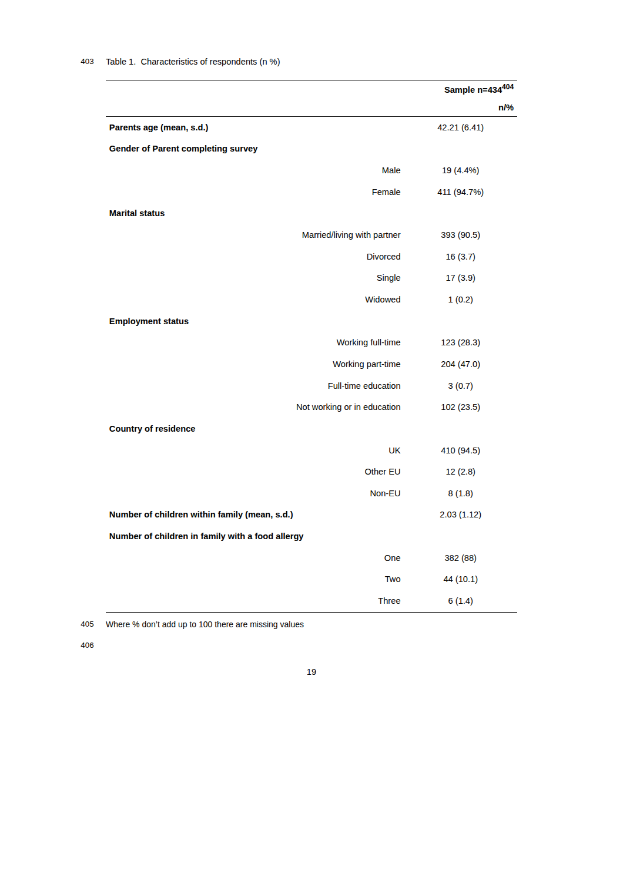403 Table 1. Characteristics of respondents (n %)
| | Sample n=434 404 |
| --- | --- |
| | n/% |
| Parents age (mean, s.d.) | 42.21 (6.41) |
| Gender of Parent completing survey | |
| Male | 19 (4.4%) |
| Female | 411 (94.7%) |
| Marital status | |
| Married/living with partner | 393 (90.5) |
| Divorced | 16 (3.7) |
| Single | 17 (3.9) |
| Widowed | 1 (0.2) |
| Employment status | |
| Working full-time | 123 (28.3) |
| Working part-time | 204 (47.0) |
| Full-time education | 3 (0.7) |
| Not working or in education | 102 (23.5) |
| Country of residence | |
| UK | 410 (94.5) |
| Other EU | 12 (2.8) |
| Non-EU | 8 (1.8) |
| Number of children within family (mean, s.d.) | 2.03 (1.12) |
| Number of children in family with a food allergy | |
| One | 382 (88) |
| Two | 44 (10.1) |
| Three | 6 (1.4) |
405 Where % don’t add up to 100 there are missing values
406
19